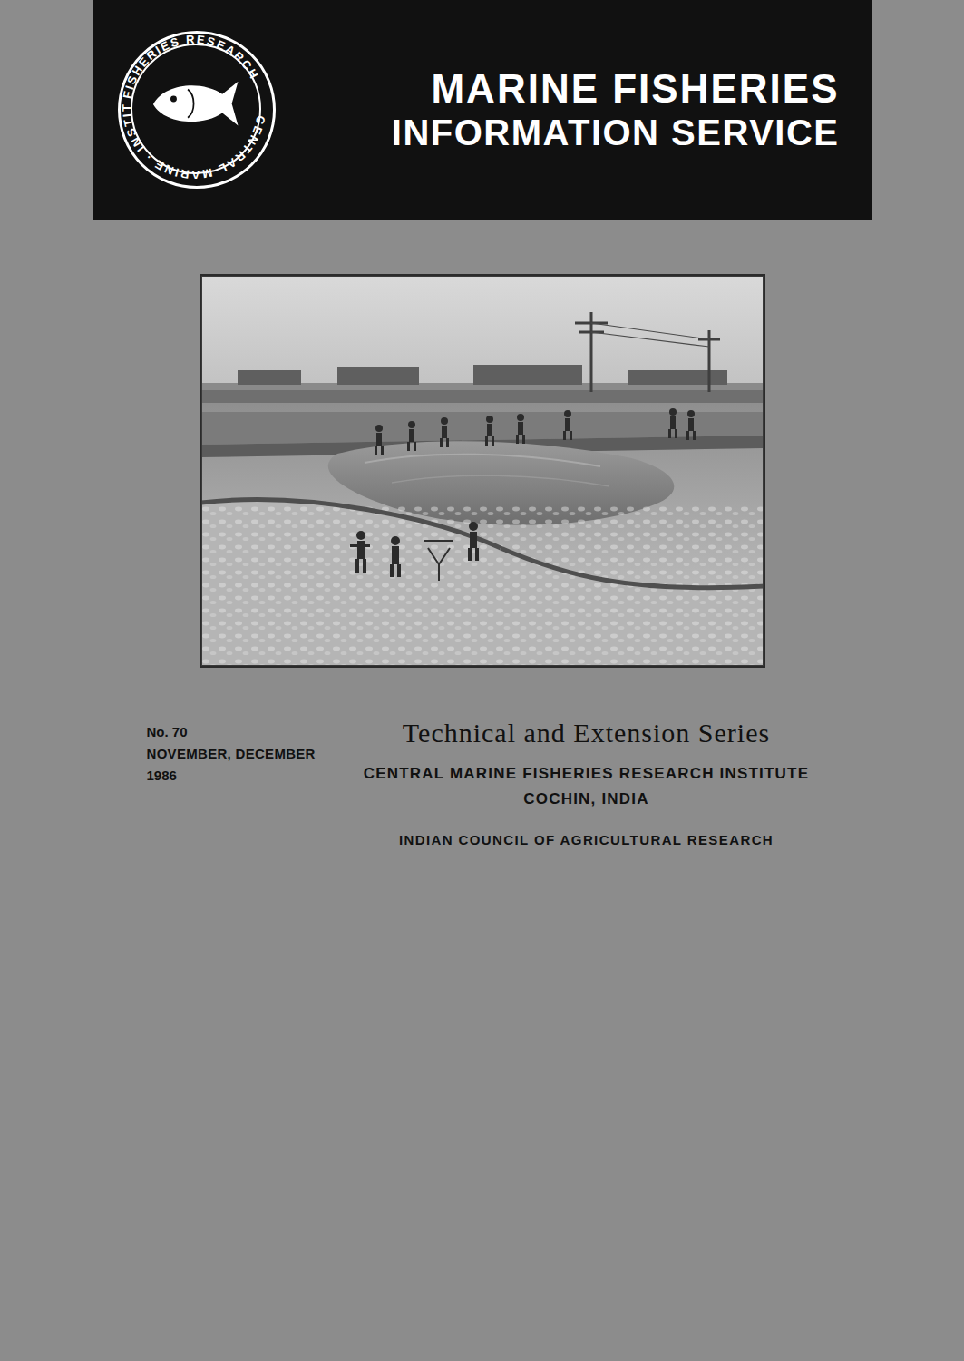FISHERIES RESEARCH CENTRAL MARINE · INSTITUTE
Marine FisheriesInformation Service
Coastal aquaculture pond under preparation.
No. 70
NOVEMBER, DECEMBER
1986
Technical and Extension Series
CENTRAL MARINE FISHERIES RESEARCH INSTITUTE
COCHIN, INDIA
INDIAN COUNCIL OF AGRICULTURAL RESEARCH